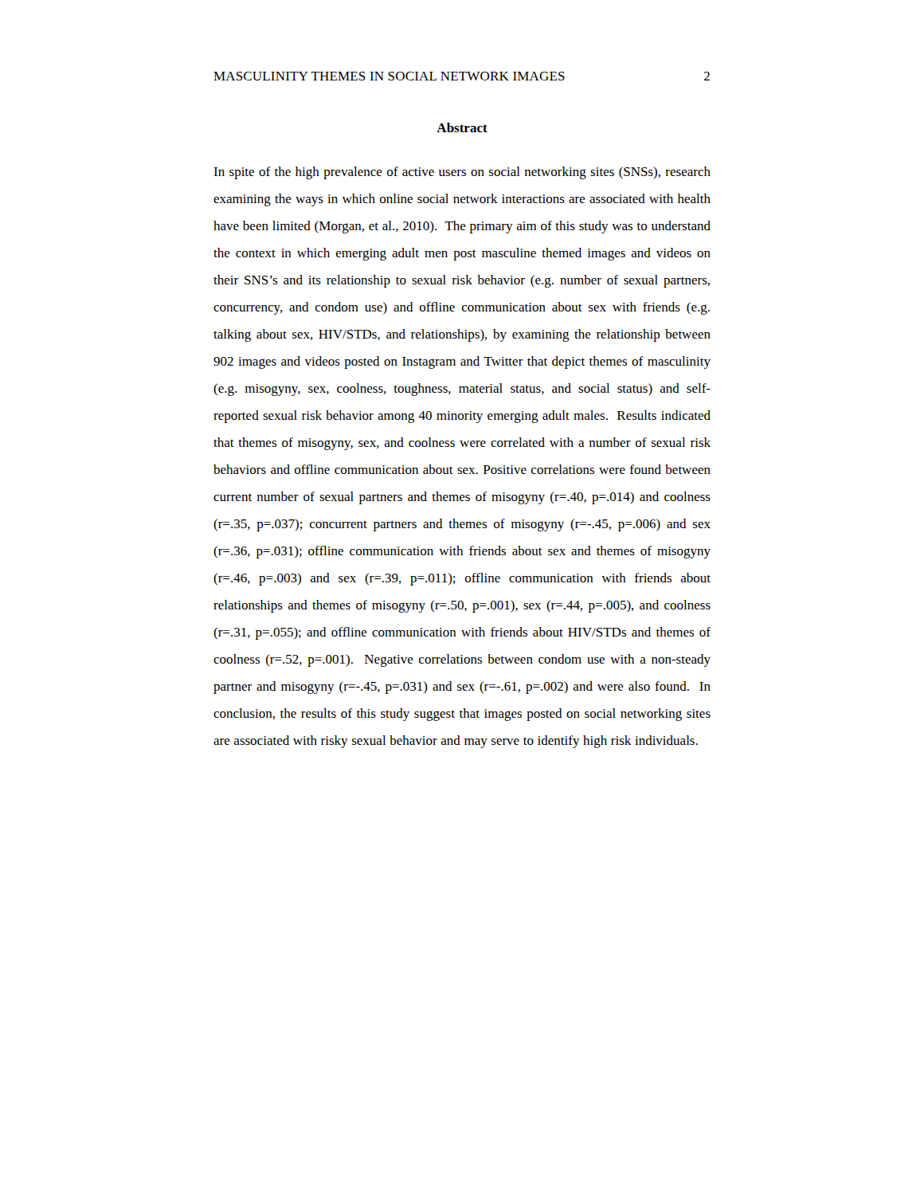Masculinity Themes in Social Network Images 2
Abstract
In spite of the high prevalence of active users on social networking sites (SNSs), research examining the ways in which online social network interactions are associated with health have been limited (Morgan, et al., 2010). The primary aim of this study was to understand the context in which emerging adult men post masculine themed images and videos on their SNS’s and its relationship to sexual risk behavior (e.g. number of sexual partners, concurrency, and condom use) and offline communication about sex with friends (e.g. talking about sex, HIV/STDs, and relationships), by examining the relationship between 902 images and videos posted on Instagram and Twitter that depict themes of masculinity (e.g. misogyny, sex, coolness, toughness, material status, and social status) and self-reported sexual risk behavior among 40 minority emerging adult males. Results indicated that themes of misogyny, sex, and coolness were correlated with a number of sexual risk behaviors and offline communication about sex. Positive correlations were found between current number of sexual partners and themes of misogyny (r=.40, p=.014) and coolness (r=.35, p=.037); concurrent partners and themes of misogyny (r=-.45, p=.006) and sex (r=.36, p=.031); offline communication with friends about sex and themes of misogyny (r=.46, p=.003) and sex (r=.39, p=.011); offline communication with friends about relationships and themes of misogyny (r=.50, p=.001), sex (r=.44, p=.005), and coolness (r=.31, p=.055); and offline communication with friends about HIV/STDs and themes of coolness (r=.52, p=.001). Negative correlations between condom use with a non-steady partner and misogyny (r=-.45, p=.031) and sex (r=-.61, p=.002) and were also found. In conclusion, the results of this study suggest that images posted on social networking sites are associated with risky sexual behavior and may serve to identify high risk individuals.